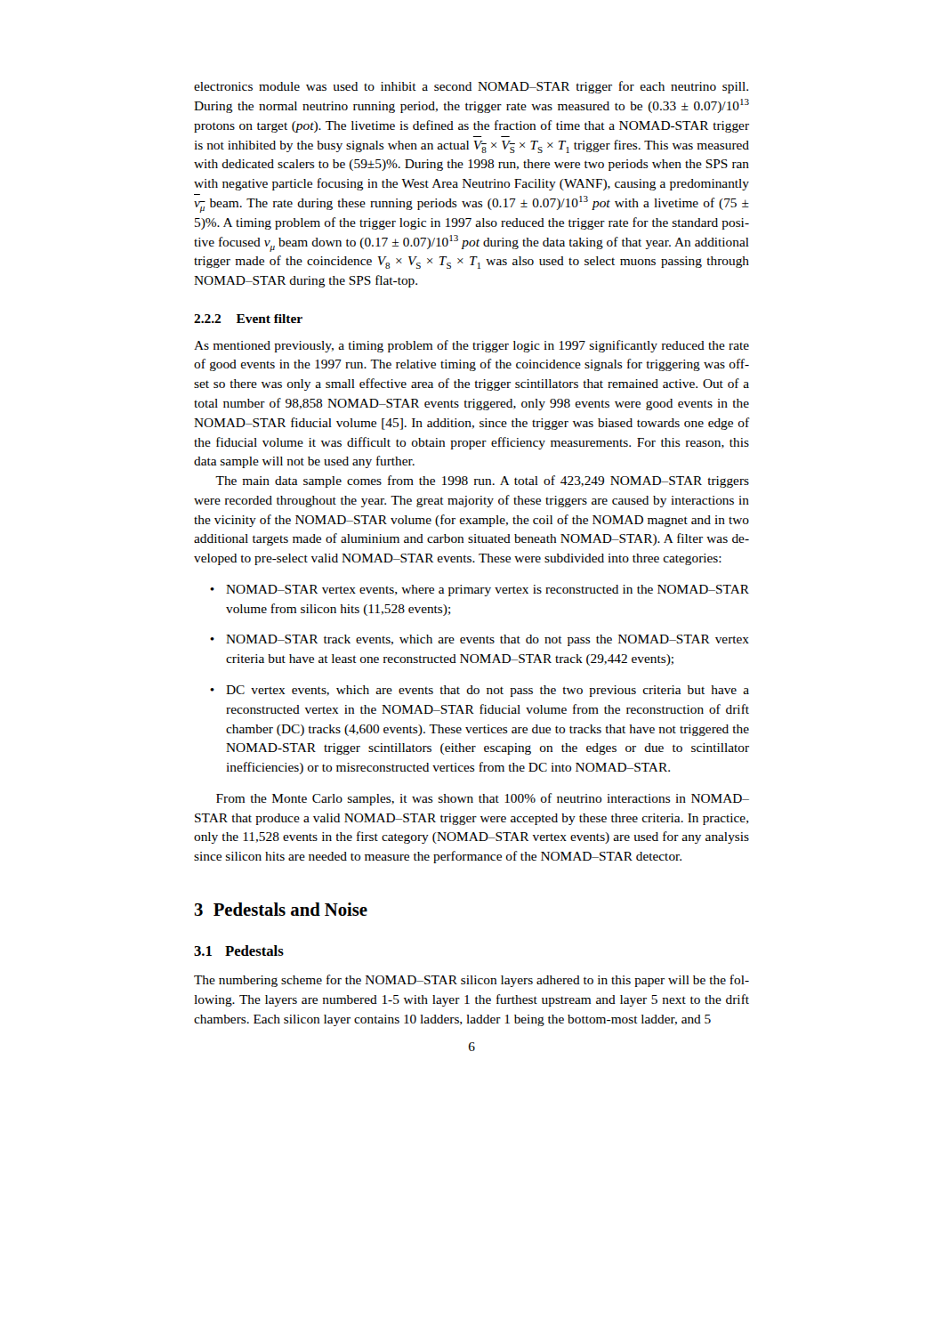electronics module was used to inhibit a second NOMAD–STAR trigger for each neutrino spill. During the normal neutrino running period, the trigger rate was measured to be (0.33 ± 0.07)/1013 protons on target (pot). The livetime is defined as the fraction of time that a NOMAD-STAR trigger is not inhibited by the busy signals when an actual V8 × VS × TS × T1 trigger fires. This was measured with dedicated scalers to be (59±5)%. During the 1998 run, there were two periods when the SPS ran with negative particle focusing in the West Area Neutrino Facility (WANF), causing a predominantly νμ beam. The rate during these running periods was (0.17 ± 0.07)/1013 pot with a livetime of (75 ± 5)%. A timing problem of the trigger logic in 1997 also reduced the trigger rate for the standard positive focused νμ beam down to (0.17 ± 0.07)/1013 pot during the data taking of that year. An additional trigger made of the coincidence V8 × VS × TS × T1 was also used to select muons passing through NOMAD–STAR during the SPS flat-top.
2.2.2 Event filter
As mentioned previously, a timing problem of the trigger logic in 1997 significantly reduced the rate of good events in the 1997 run. The relative timing of the coincidence signals for triggering was offset so there was only a small effective area of the trigger scintillators that remained active. Out of a total number of 98,858 NOMAD–STAR events triggered, only 998 events were good events in the NOMAD–STAR fiducial volume [45]. In addition, since the trigger was biased towards one edge of the fiducial volume it was difficult to obtain proper efficiency measurements. For this reason, this data sample will not be used any further.
The main data sample comes from the 1998 run. A total of 423,249 NOMAD–STAR triggers were recorded throughout the year. The great majority of these triggers are caused by interactions in the vicinity of the NOMAD–STAR volume (for example, the coil of the NOMAD magnet and in two additional targets made of aluminium and carbon situated beneath NOMAD–STAR). A filter was developed to pre-select valid NOMAD–STAR events. These were subdivided into three categories:
NOMAD–STAR vertex events, where a primary vertex is reconstructed in the NOMAD–STAR volume from silicon hits (11,528 events);
NOMAD–STAR track events, which are events that do not pass the NOMAD–STAR vertex criteria but have at least one reconstructed NOMAD–STAR track (29,442 events);
DC vertex events, which are events that do not pass the two previous criteria but have a reconstructed vertex in the NOMAD–STAR fiducial volume from the reconstruction of drift chamber (DC) tracks (4,600 events). These vertices are due to tracks that have not triggered the NOMAD-STAR trigger scintillators (either escaping on the edges or due to scintillator inefficiencies) or to misreconstructed vertices from the DC into NOMAD–STAR.
From the Monte Carlo samples, it was shown that 100% of neutrino interactions in NOMAD–STAR that produce a valid NOMAD–STAR trigger were accepted by these three criteria. In practice, only the 11,528 events in the first category (NOMAD–STAR vertex events) are used for any analysis since silicon hits are needed to measure the performance of the NOMAD–STAR detector.
3 Pedestals and Noise
3.1 Pedestals
The numbering scheme for the NOMAD–STAR silicon layers adhered to in this paper will be the following. The layers are numbered 1-5 with layer 1 the furthest upstream and layer 5 next to the drift chambers. Each silicon layer contains 10 ladders, ladder 1 being the bottom-most ladder, and 5
6